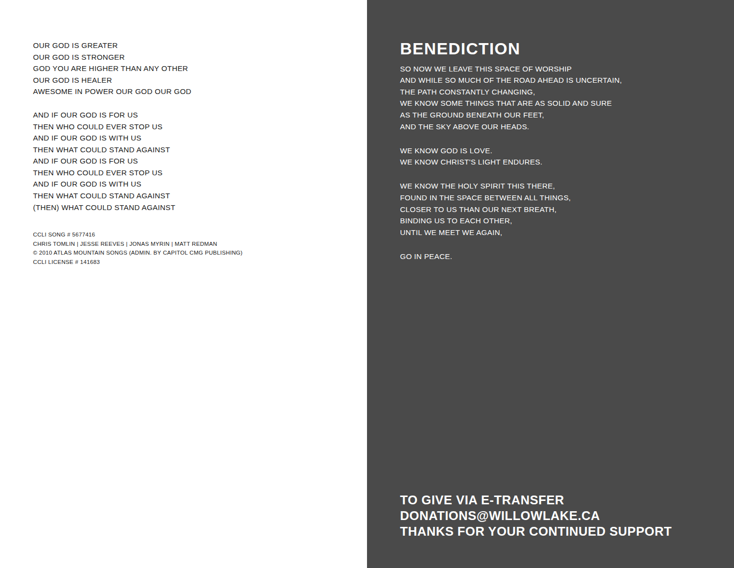Our God is greater
Our God is stronger
God You are higher than any other
Our God is Healer
Awesome in power our God our God
And if our God is for us
Then who could ever stop us
And if our God is with us
Then what could stand against
And if our God is for us
Then who could ever stop us
And if our God is with us
Then what could stand against
(Then) what could stand against
CCLI Song # 5677416
Chris Tomlin | Jesse Reeves | Jonas Myrin | Matt Redman
© 2010 Atlas Mountain Songs (Admin. by Capitol CMG Publishing)
CCLI License # 141683
Benediction
So now we leave this space of worship
And while so much of the road ahead is uncertain,
The path constantly changing,
We know some things that are as solid and sure
As the ground beneath our feet,
And the sky above our heads.
We know God is love.
We know Christ's light endures.
We know the Holy Spirit this there,
Found in the space between all things,
Closer to us than our next breath,
Binding us to each other,
Until we meet we again,
Go in peace.
To give via e-transfer
donations@willowlake.ca
Thanks for your continued support